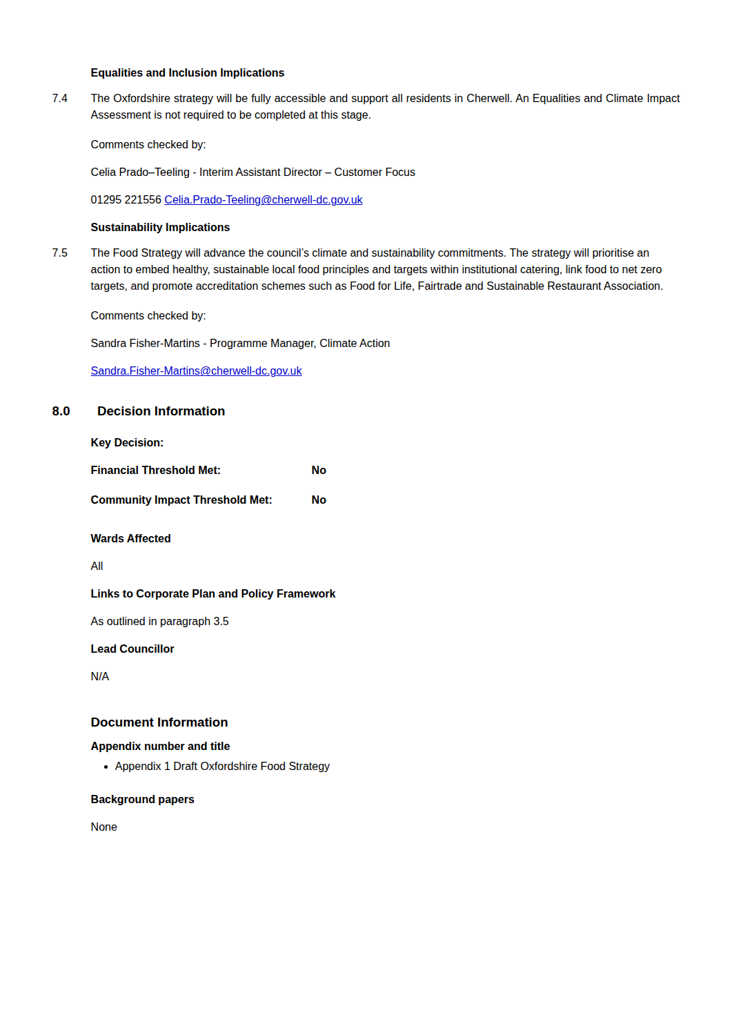Equalities and Inclusion Implications
7.4
The Oxfordshire strategy will be fully accessible and support all residents in Cherwell. An Equalities and Climate Impact Assessment is not required to be completed at this stage.
Comments checked by:
Celia Prado–Teeling - Interim Assistant Director – Customer Focus
01295 221556 Celia.Prado-Teeling@cherwell-dc.gov.uk
Sustainability Implications
7.5
The Food Strategy will advance the council’s climate and sustainability commitments. The strategy will prioritise an action to embed healthy, sustainable local food principles and targets within institutional catering, link food to net zero targets, and promote accreditation schemes such as Food for Life, Fairtrade and Sustainable Restaurant Association.
Comments checked by:
Sandra Fisher-Martins - Programme Manager, Climate Action
Sandra.Fisher-Martins@cherwell-dc.gov.uk
8.0
Decision Information
Key Decision:
Financial Threshold Met: No
Community Impact Threshold Met: No
Wards Affected
All
Links to Corporate Plan and Policy Framework
As outlined in paragraph 3.5
Lead Councillor
N/A
Document Information
Appendix number and title
Appendix 1 Draft Oxfordshire Food Strategy
Background papers
None